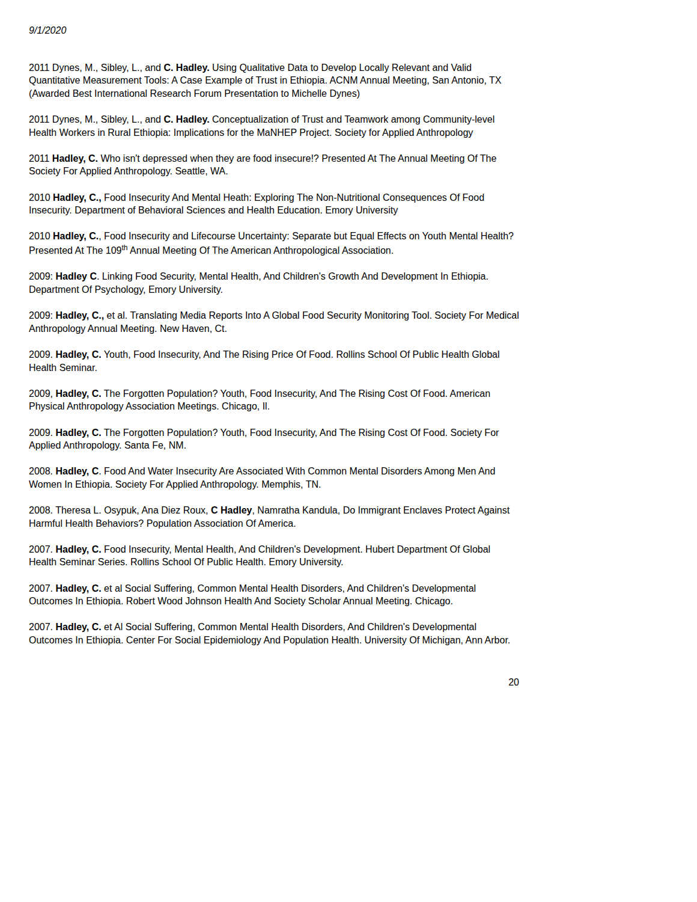9/1/2020
2011 Dynes, M., Sibley, L., and C. Hadley. Using Qualitative Data to Develop Locally Relevant and Valid Quantitative Measurement Tools: A Case Example of Trust in Ethiopia. ACNM Annual Meeting, San Antonio, TX (Awarded Best International Research Forum Presentation to Michelle Dynes)
2011 Dynes, M., Sibley, L., and C. Hadley. Conceptualization of Trust and Teamwork among Community-level Health Workers in Rural Ethiopia: Implications for the MaNHEP Project. Society for Applied Anthropology
2011 Hadley, C. Who isn't depressed when they are food insecure!? Presented At The Annual Meeting Of The Society For Applied Anthropology. Seattle, WA.
2010 Hadley, C., Food Insecurity And Mental Heath: Exploring The Non-Nutritional Consequences Of Food Insecurity. Department of Behavioral Sciences and Health Education. Emory University
2010 Hadley, C., Food Insecurity and Lifecourse Uncertainty: Separate but Equal Effects on Youth Mental Health? Presented At The 109th Annual Meeting Of The American Anthropological Association.
2009: Hadley C. Linking Food Security, Mental Health, And Children's Growth And Development In Ethiopia. Department Of Psychology, Emory University.
2009: Hadley, C., et al. Translating Media Reports Into A Global Food Security Monitoring Tool. Society For Medical Anthropology Annual Meeting. New Haven, Ct.
2009. Hadley, C. Youth, Food Insecurity, And The Rising Price Of Food. Rollins School Of Public Health Global Health Seminar.
2009, Hadley, C. The Forgotten Population? Youth, Food Insecurity, And The Rising Cost Of Food. American Physical Anthropology Association Meetings. Chicago, Il.
2009. Hadley, C. The Forgotten Population? Youth, Food Insecurity, And The Rising Cost Of Food. Society For Applied Anthropology. Santa Fe, NM.
2008. Hadley, C. Food And Water Insecurity Are Associated With Common Mental Disorders Among Men And Women In Ethiopia. Society For Applied Anthropology. Memphis, TN.
2008. Theresa L. Osypuk, Ana Diez Roux, C Hadley, Namratha Kandula, Do Immigrant Enclaves Protect Against Harmful Health Behaviors? Population Association Of America.
2007. Hadley, C. Food Insecurity, Mental Health, And Children's Development. Hubert Department Of Global Health Seminar Series. Rollins School Of Public Health. Emory University.
2007. Hadley, C. et al Social Suffering, Common Mental Health Disorders, And Children's Developmental Outcomes In Ethiopia. Robert Wood Johnson Health And Society Scholar Annual Meeting. Chicago.
2007. Hadley, C. et Al Social Suffering, Common Mental Health Disorders, And Children's Developmental Outcomes In Ethiopia. Center For Social Epidemiology And Population Health. University Of Michigan, Ann Arbor.
20